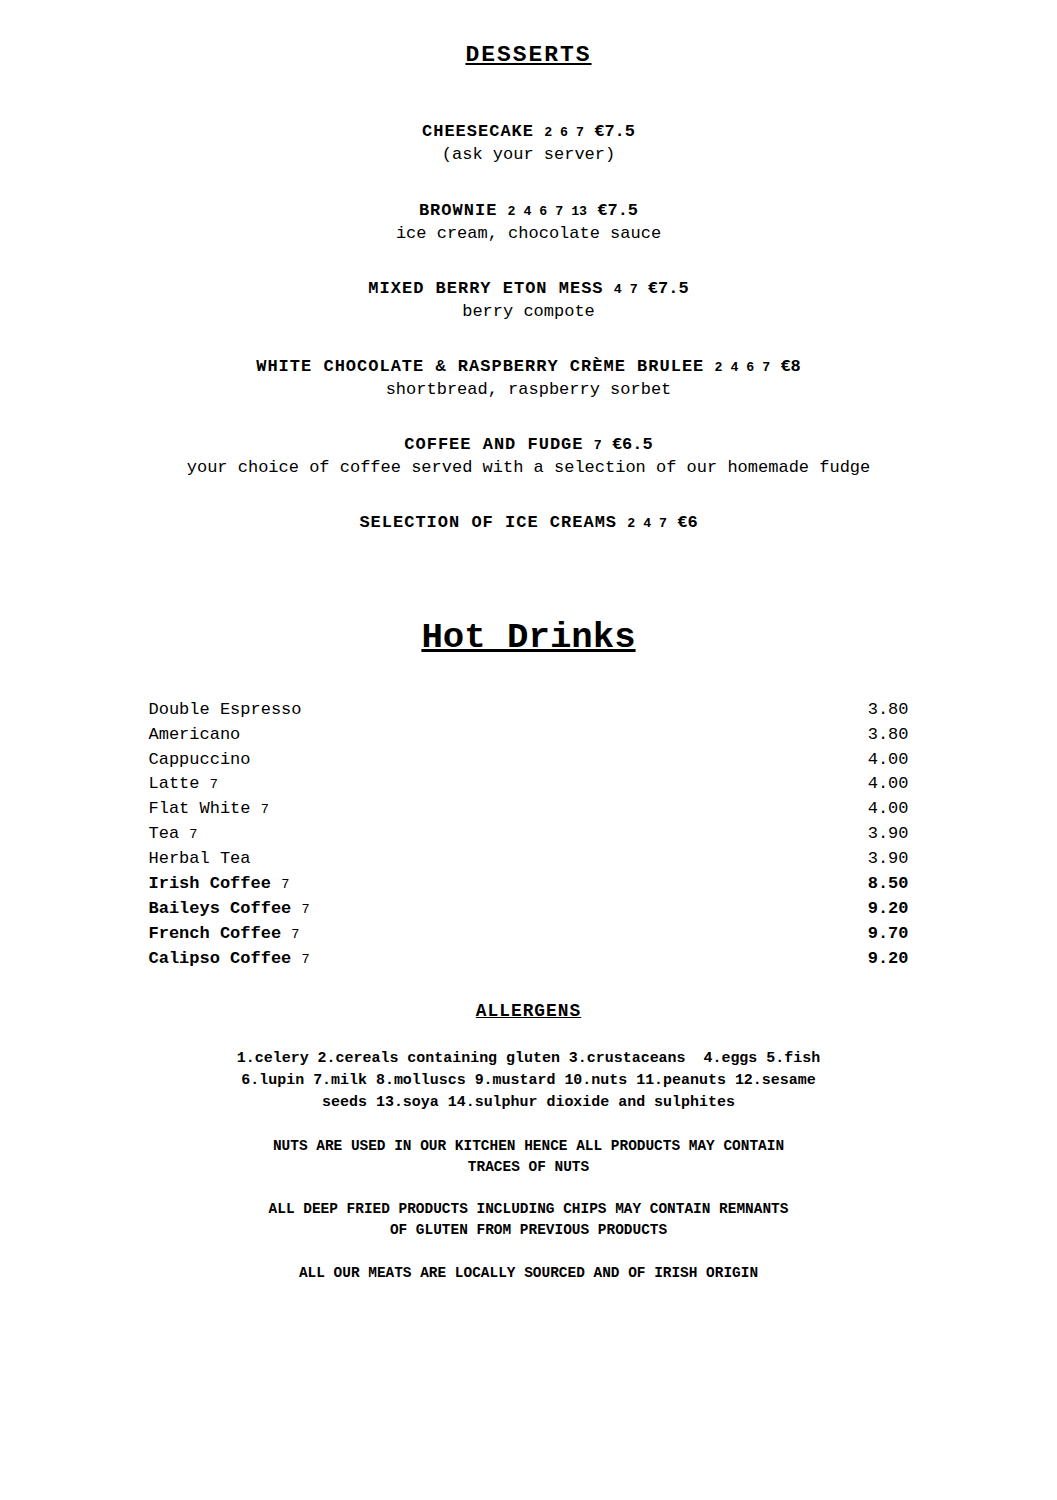DESSERTS
CHEESECAKE 2 6 7 €7.5 (ask your server)
BROWNIE 2 4 6 7 13 €7.5 ice cream, chocolate sauce
MIXED BERRY ETON MESS 4 7 €7.5 berry compote
WHITE CHOCOLATE & RASPBERRY CRÈME BRULEE 2 4 6 7 €8 shortbread, raspberry sorbet
COFFEE AND FUDGE 7 €6.5 your choice of coffee served with a selection of our homemade fudge
SELECTION OF ICE CREAMS 2 4 7 €6
Hot Drinks
| Double Espresso | 3.80 |
| Americano | 3.80 |
| Cappuccino | 4.00 |
| Latte 7 | 4.00 |
| Flat White 7 | 4.00 |
| Tea 7 | 3.90 |
| Herbal Tea | 3.90 |
| Irish Coffee 7 | 8.50 |
| Baileys Coffee 7 | 9.20 |
| French Coffee 7 | 9.70 |
| Calipso Coffee 7 | 9.20 |
ALLERGENS
1.celery 2.cereals containing gluten 3.crustaceans 4.eggs 5.fish
6.lupin 7.milk 8.molluscs 9.mustard 10.nuts 11.peanuts 12.sesame
seeds 13.soya 14.sulphur dioxide and sulphites
NUTS ARE USED IN OUR KITCHEN HENCE ALL PRODUCTS MAY CONTAIN
TRACES OF NUTS
ALL DEEP FRIED PRODUCTS INCLUDING CHIPS MAY CONTAIN REMNANTS
OF GLUTEN FROM PREVIOUS PRODUCTS
ALL OUR MEATS ARE LOCALLY SOURCED AND OF IRISH ORIGIN